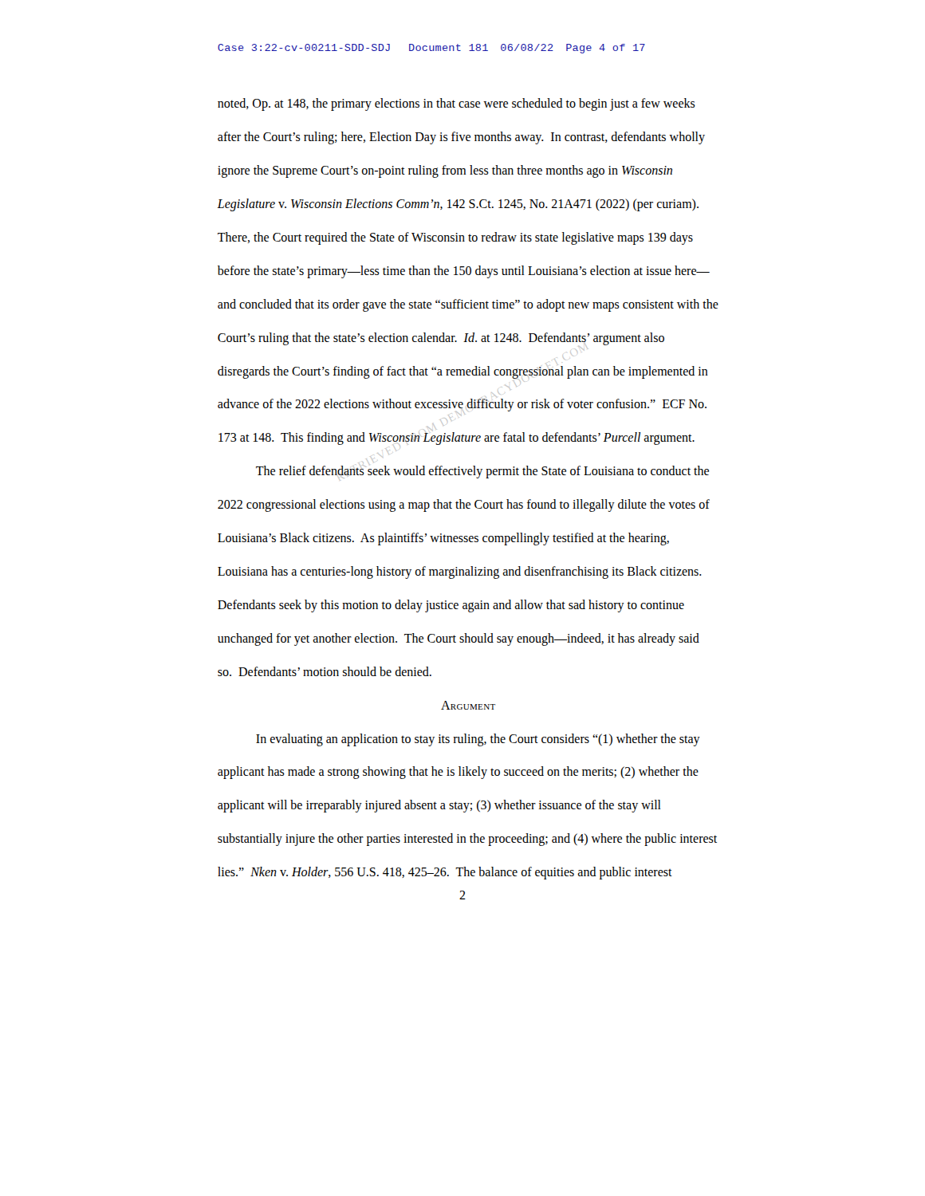Case 3:22-cv-00211-SDD-SDJ Document 181 06/08/22 Page 4 of 17
RETRIEVED FROM DEMOCRACYDOCKET.COM
noted, Op. at 148, the primary elections in that case were scheduled to begin just a few weeks after the Court’s ruling; here, Election Day is five months away. In contrast, defendants wholly ignore the Supreme Court’s on-point ruling from less than three months ago in Wisconsin Legislature v. Wisconsin Elections Comm’n, 142 S.Ct. 1245, No. 21A471 (2022) (per curiam). There, the Court required the State of Wisconsin to redraw its state legislative maps 139 days before the state’s primary—less time than the 150 days until Louisiana’s election at issue here— and concluded that its order gave the state “sufficient time” to adopt new maps consistent with the Court’s ruling that the state’s election calendar. Id. at 1248. Defendants’ argument also disregards the Court’s finding of fact that “a remedial congressional plan can be implemented in advance of the 2022 elections without excessive difficulty or risk of voter confusion.” ECF No. 173 at 148. This finding and Wisconsin Legislature are fatal to defendants’ Purcell argument.
The relief defendants seek would effectively permit the State of Louisiana to conduct the 2022 congressional elections using a map that the Court has found to illegally dilute the votes of Louisiana’s Black citizens. As plaintiffs’ witnesses compellingly testified at the hearing, Louisiana has a centuries-long history of marginalizing and disenfranchising its Black citizens. Defendants seek by this motion to delay justice again and allow that sad history to continue unchanged for yet another election. The Court should say enough—indeed, it has already said so. Defendants’ motion should be denied.
Argument
In evaluating an application to stay its ruling, the Court considers “(1) whether the stay applicant has made a strong showing that he is likely to succeed on the merits; (2) whether the applicant will be irreparably injured absent a stay; (3) whether issuance of the stay will substantially injure the other parties interested in the proceeding; and (4) where the public interest lies.” Nken v. Holder, 556 U.S. 418, 425–26. The balance of equities and public interest
2